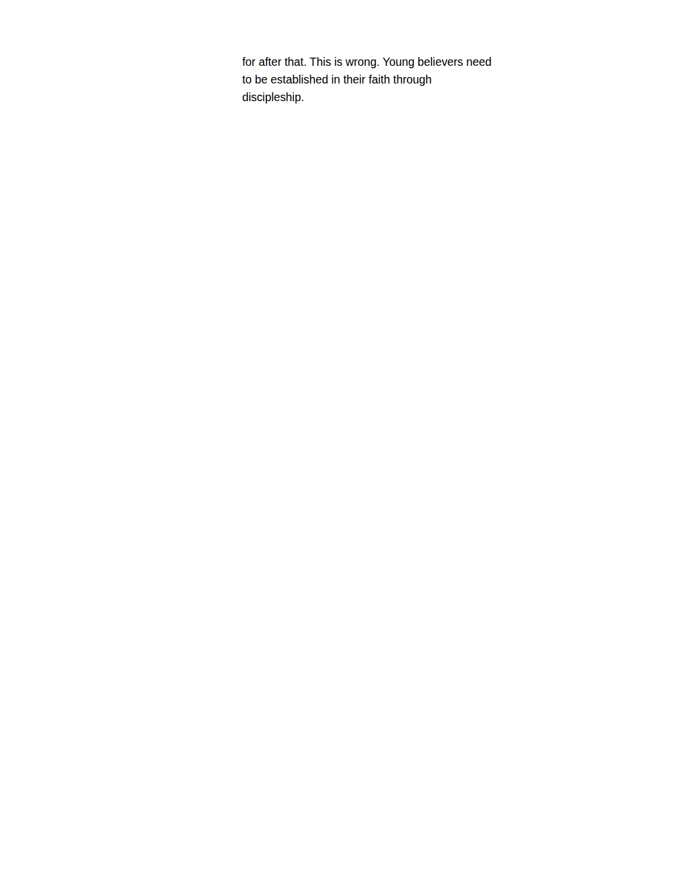for after that. This is wrong. Young believers need to be established in their faith through discipleship.